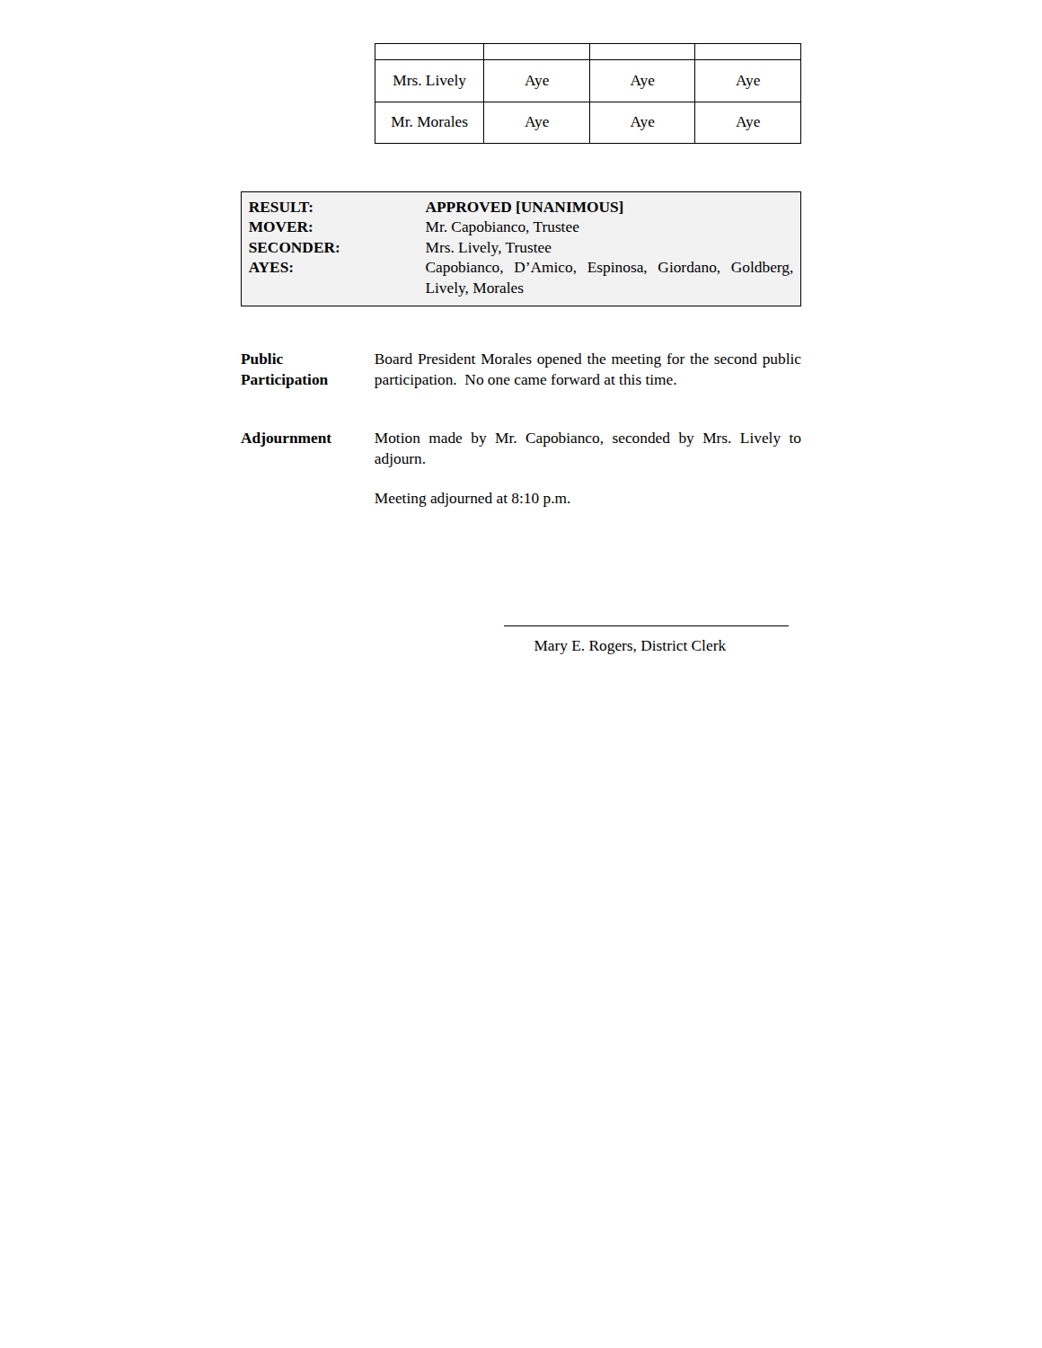| Mrs. Lively | Aye | Aye | Aye |
| Mr. Morales | Aye | Aye | Aye |
| RESULT: APPROVED [UNANIMOUS] MOVER: Mr. Capobianco, Trustee SECONDER: Mrs. Lively, Trustee AYES: Capobianco, D’Amico, Espinosa, Giordano, Goldberg, Lively, Morales |
Public
Participation
Board President Morales opened the meeting for the second public participation. No one came forward at this time.
Adjournment
Motion made by Mr. Capobianco, seconded by Mrs. Lively to adjourn.
Meeting adjourned at 8:10 p.m.
Mary E. Rogers, District Clerk